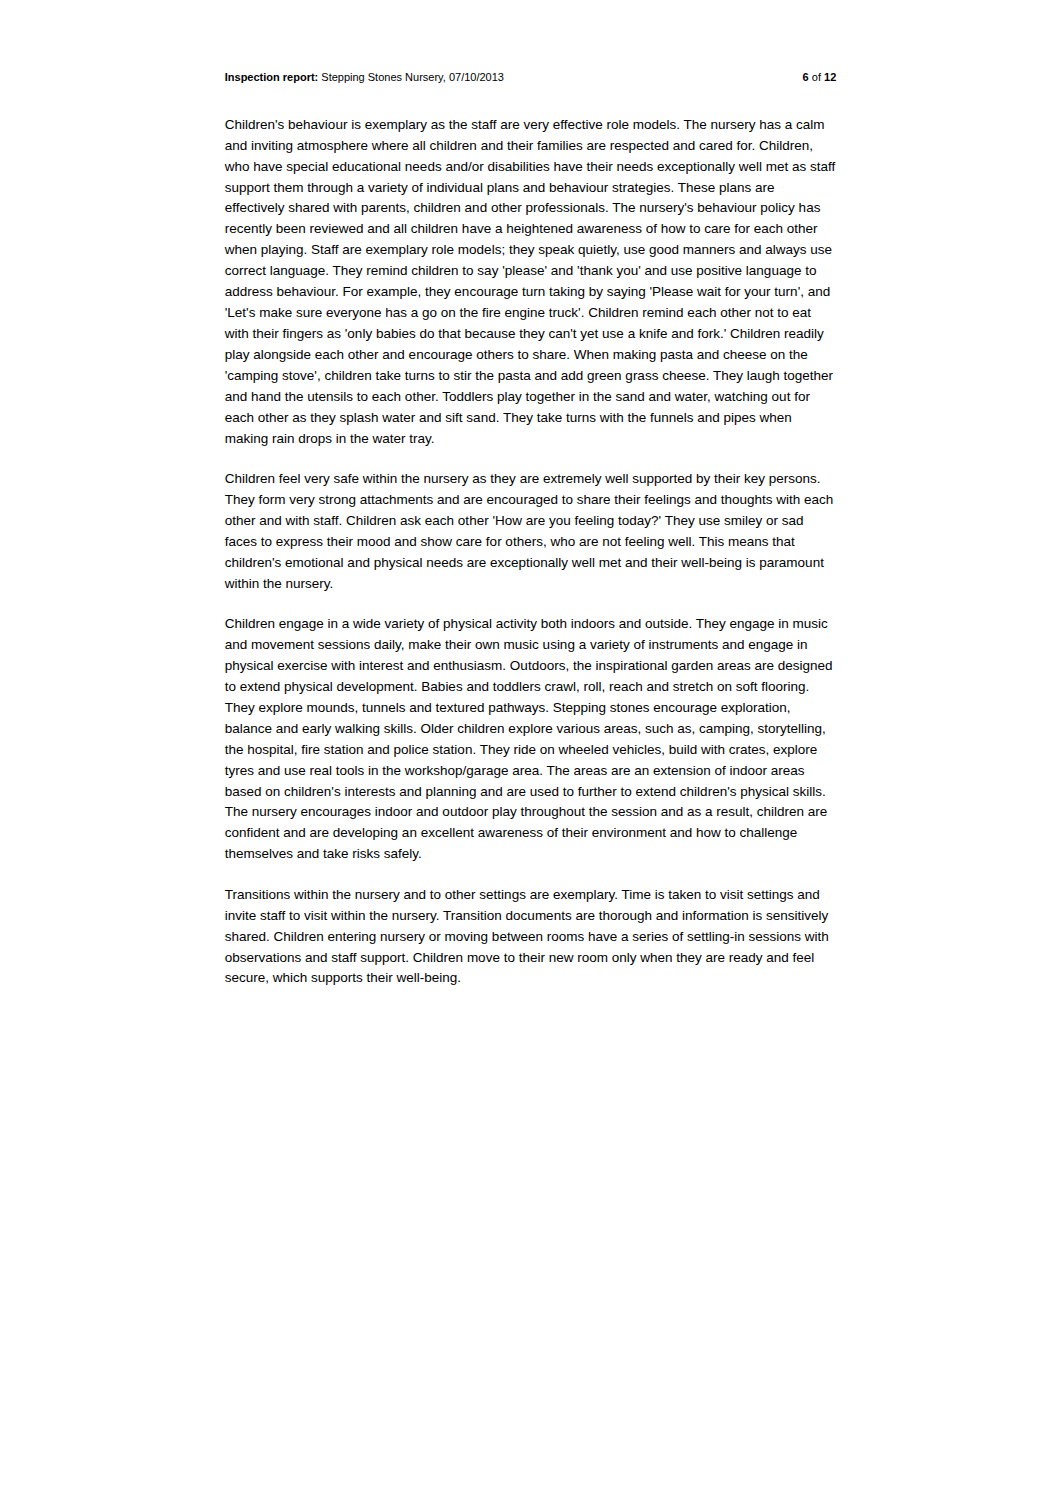Inspection report: Stepping Stones Nursery, 07/10/2013
6 of 12
Children's behaviour is exemplary as the staff are very effective role models. The nursery has a calm and inviting atmosphere where all children and their families are respected and cared for. Children, who have special educational needs and/or disabilities have their needs exceptionally well met as staff support them through a variety of individual plans and behaviour strategies. These plans are effectively shared with parents, children and other professionals. The nursery's behaviour policy has recently been reviewed and all children have a heightened awareness of how to care for each other when playing. Staff are exemplary role models; they speak quietly, use good manners and always use correct language. They remind children to say 'please' and 'thank you' and use positive language to address behaviour. For example, they encourage turn taking by saying 'Please wait for your turn', and 'Let's make sure everyone has a go on the fire engine truck'. Children remind each other not to eat with their fingers as 'only babies do that because they can't yet use a knife and fork.' Children readily play alongside each other and encourage others to share. When making pasta and cheese on the 'camping stove', children take turns to stir the pasta and add green grass cheese. They laugh together and hand the utensils to each other. Toddlers play together in the sand and water, watching out for each other as they splash water and sift sand. They take turns with the funnels and pipes when making rain drops in the water tray.
Children feel very safe within the nursery as they are extremely well supported by their key persons. They form very strong attachments and are encouraged to share their feelings and thoughts with each other and with staff. Children ask each other 'How are you feeling today?' They use smiley or sad faces to express their mood and show care for others, who are not feeling well. This means that children's emotional and physical needs are exceptionally well met and their well-being is paramount within the nursery.
Children engage in a wide variety of physical activity both indoors and outside. They engage in music and movement sessions daily, make their own music using a variety of instruments and engage in physical exercise with interest and enthusiasm. Outdoors, the inspirational garden areas are designed to extend physical development. Babies and toddlers crawl, roll, reach and stretch on soft flooring. They explore mounds, tunnels and textured pathways. Stepping stones encourage exploration, balance and early walking skills. Older children explore various areas, such as, camping, storytelling, the hospital, fire station and police station. They ride on wheeled vehicles, build with crates, explore tyres and use real tools in the workshop/garage area. The areas are an extension of indoor areas based on children's interests and planning and are used to further to extend children's physical skills. The nursery encourages indoor and outdoor play throughout the session and as a result, children are confident and are developing an excellent awareness of their environment and how to challenge themselves and take risks safely.
Transitions within the nursery and to other settings are exemplary. Time is taken to visit settings and invite staff to visit within the nursery. Transition documents are thorough and information is sensitively shared. Children entering nursery or moving between rooms have a series of settling-in sessions with observations and staff support. Children move to their new room only when they are ready and feel secure, which supports their well-being.